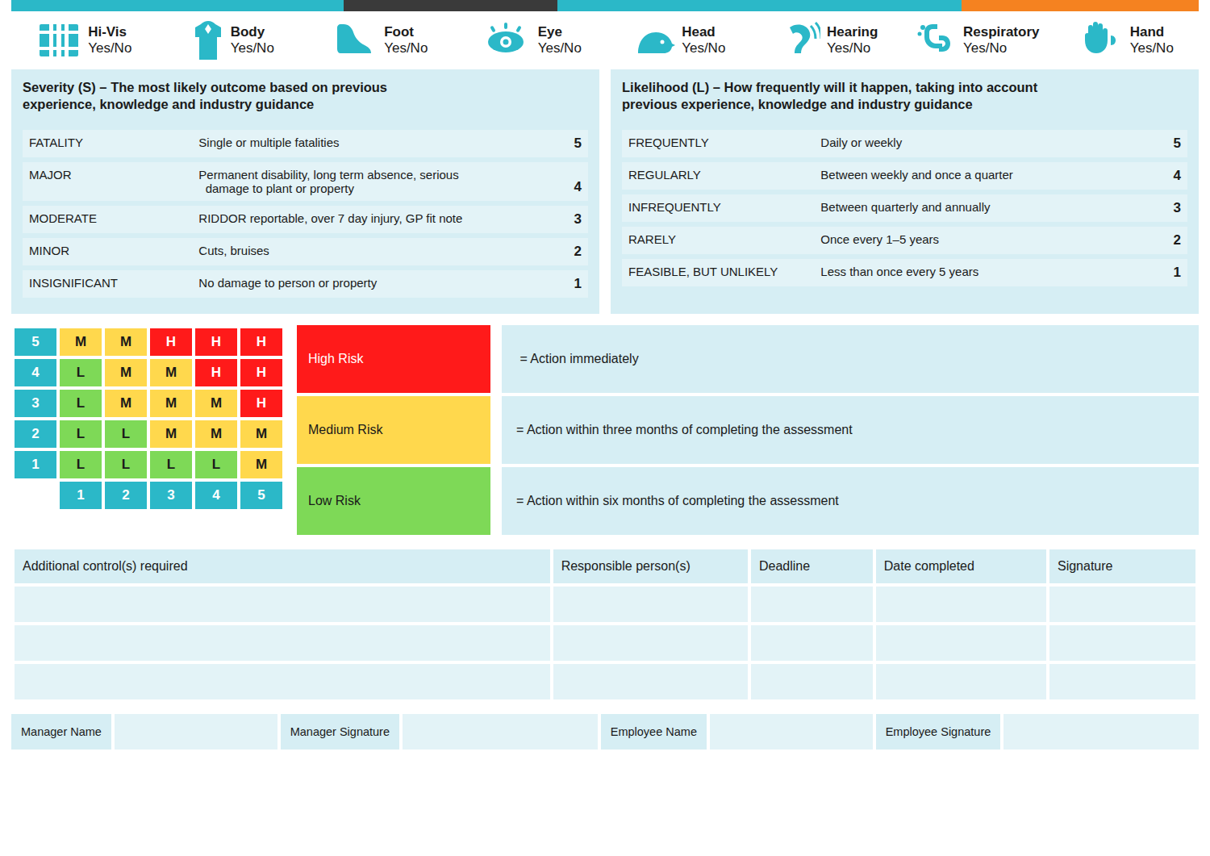Hi-Vis Yes/No
Body Yes/No
Foot Yes/No
Eye Yes/No
Head Yes/No
Hearing Yes/No
Respiratory Yes/No
Hand Yes/No
Severity (S) – The most likely outcome based on previous
experience, knowledge and industry guidance
| FATALITY | Single or multiple fatalities | 5 |
| MAJOR | Permanent disability, long term absence, serious damage to plant or property | 4 |
| MODERATE | RIDDOR reportable, over 7 day injury, GP fit note | 3 |
| MINOR | Cuts, bruises | 2 |
| INSIGNIFICANT | No damage to person or property | 1 |
Likelihood (L) – How frequently will it happen, taking into account
previous experience, knowledge and industry guidance
| FREQUENTLY | Daily or weekly | 5 |
| REGULARLY | Between weekly and once a quarter | 4 |
| INFREQUENTLY | Between quarterly and annually | 3 |
| RARELY | Once every 1–5 years | 2 |
| FEASIBLE, BUT UNLIKELY | Less than once every 5 years | 1 |
| 5 | M | M | H | H | H |
| 4 | L | M | M | H | H |
| 3 | L | M | M | M | H |
| 2 | L | L | M | M | M |
| 1 | L | L | L | L | M |
| | 1 | 2 | 3 | 4 | 5 |
High Risk
= Action immediately
Medium Risk
= Action within three months of completing the assessment
Low Risk
= Action within six months of completing the assessment
| Additional control(s) required | Responsible person(s) | Deadline | Date completed | Signature |
| --- | --- | --- | --- | --- |
Manager Name
Manager Signature
Employee Name
Employee Signature